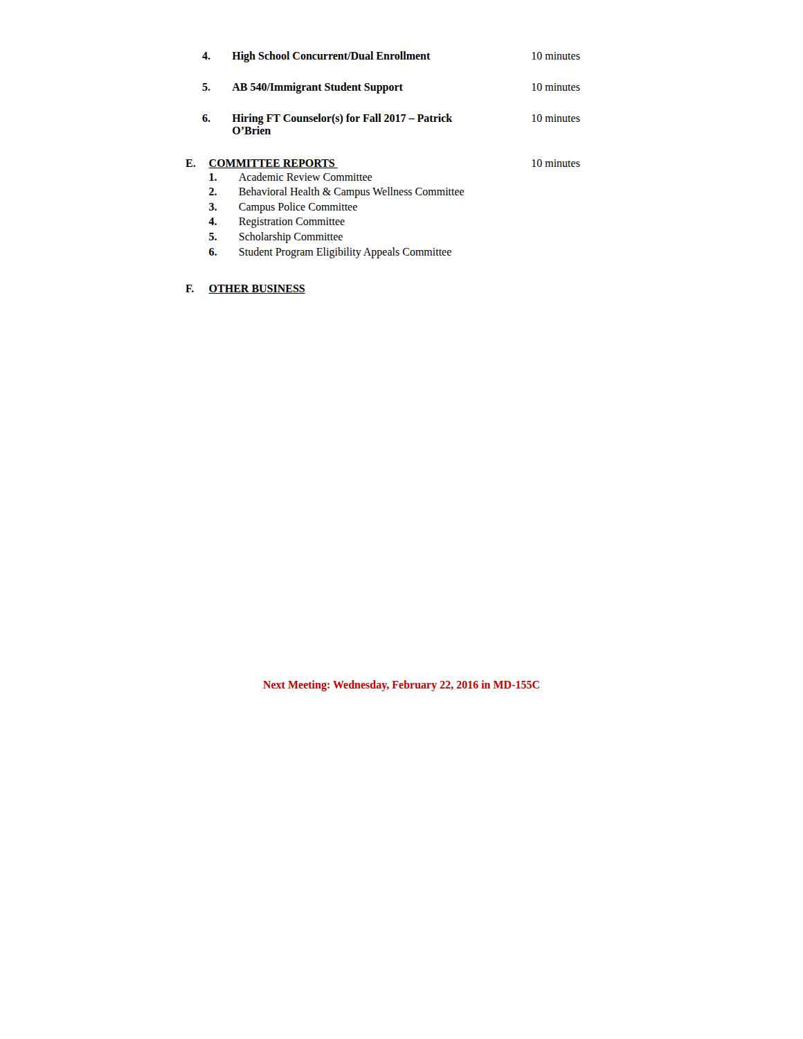4.
High School Concurrent/Dual Enrollment
10 minutes
5.
AB 540/Immigrant Student Support
10 minutes
6.
Hiring FT Counselor(s) for Fall 2017 – Patrick O’Brien
10 minutes
E.
COMMITTEE REPORTS
10 minutes
1. Academic Review Committee
2. Behavioral Health & Campus Wellness Committee
3. Campus Police Committee
4. Registration Committee
5. Scholarship Committee
6. Student Program Eligibility Appeals Committee
F.
OTHER BUSINESS
Next Meeting: Wednesday, February 22, 2016 in MD-155C